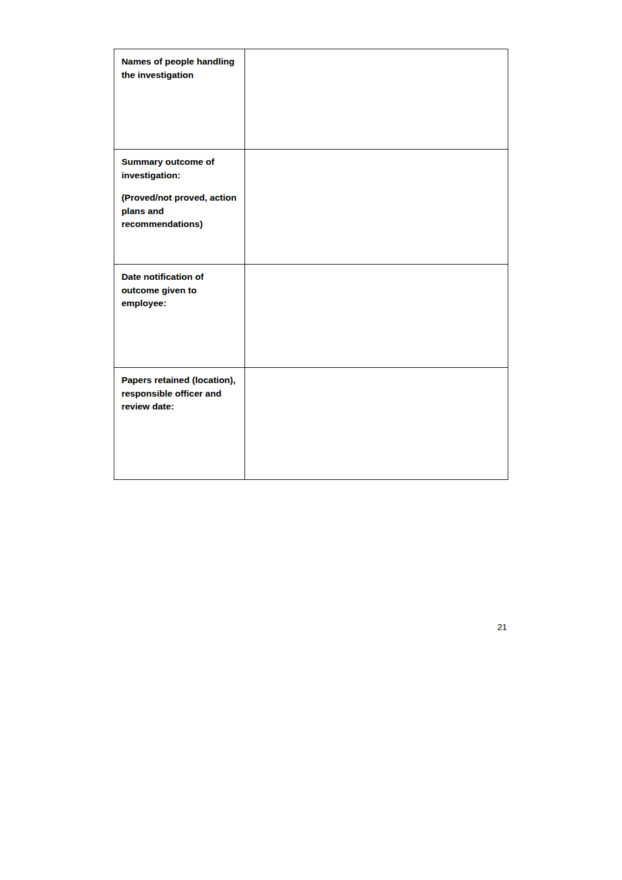| Names of people handling the investigation | |
| Summary outcome of investigation: (Proved/not proved, action plans and recommendations) | |
| Date notification of outcome given to employee: | |
| Papers retained (location), responsible officer and review date: | |
21